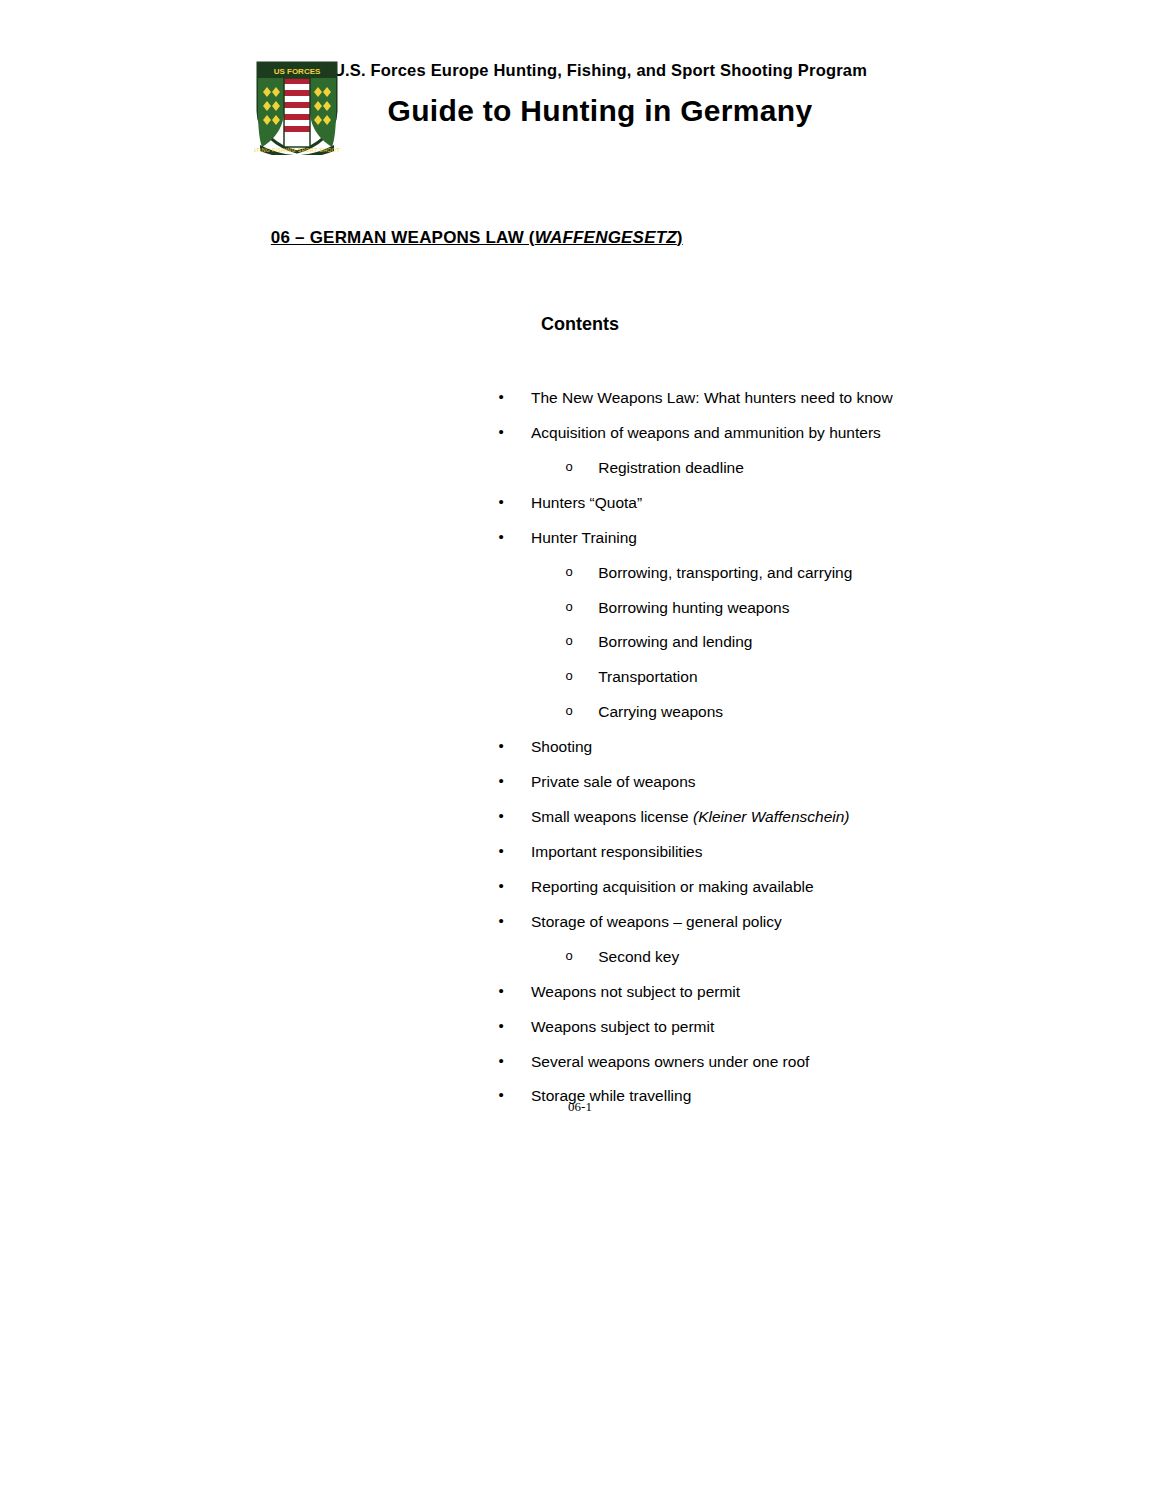US FORCES HUNTING FISHING SPORT SHOOTING
U.S. Forces Europe Hunting, Fishing, and Sport Shooting Program
Guide to Hunting in Germany
06 – GERMAN WEAPONS LAW (WAFFENGESETZ)
Contents
The New Weapons Law: What hunters need to know
Acquisition of weapons and ammunition by hunters
Registration deadline
Hunters “Quota”
Hunter Training
Borrowing, transporting, and carrying
Borrowing hunting weapons
Borrowing and lending
Transportation
Carrying weapons
Shooting
Private sale of weapons
Small weapons license (Kleiner Waffenschein)
Important responsibilities
Reporting acquisition or making available
Storage of weapons – general policy
Second key
Weapons not subject to permit
Weapons subject to permit
Several weapons owners under one roof
Storage while travelling
06-1